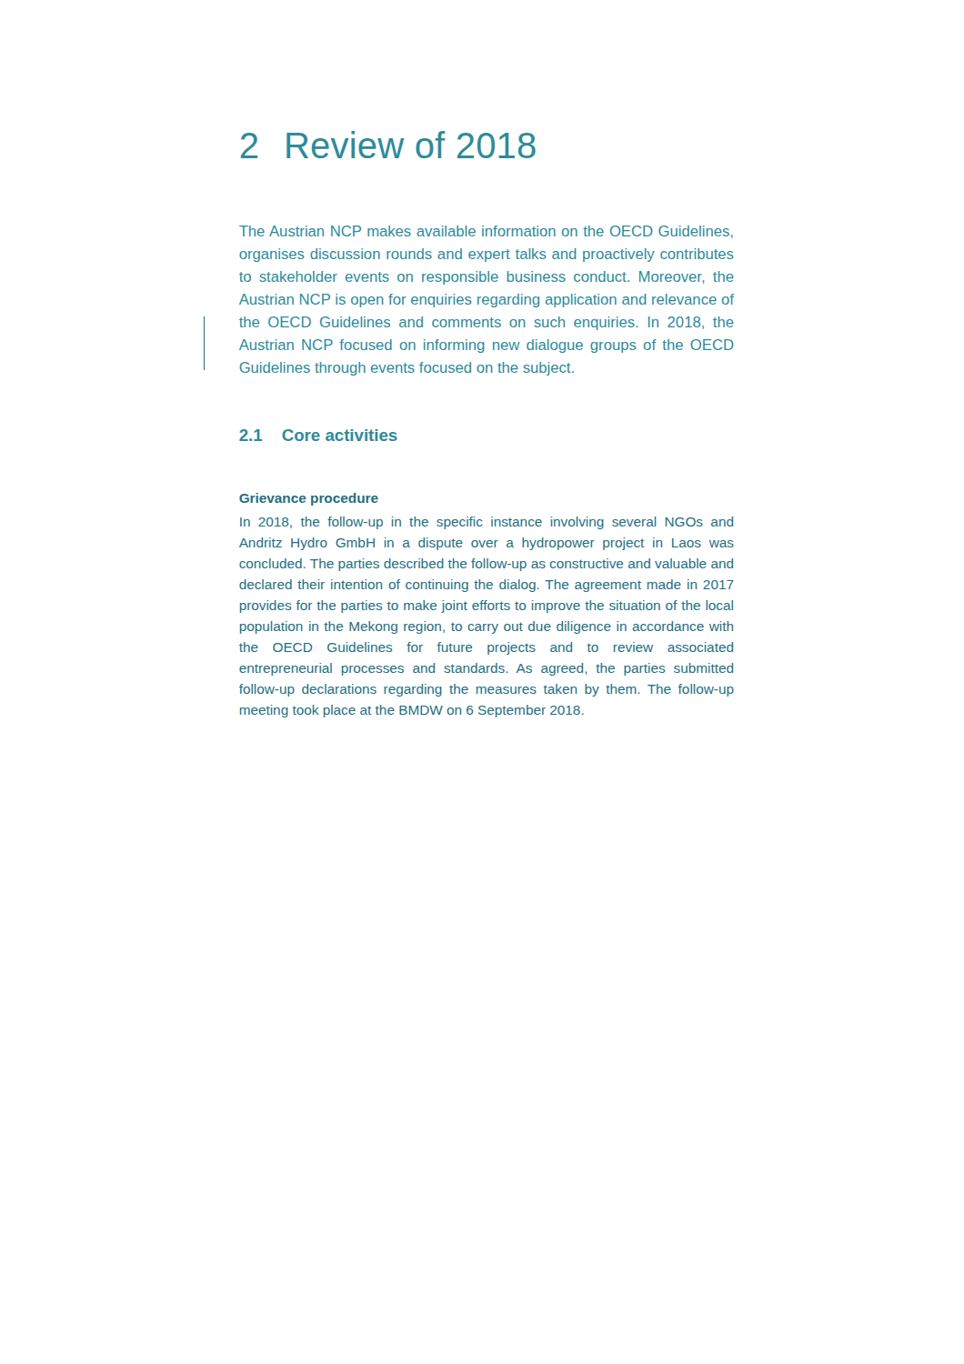2 Review of 2018
The Austrian NCP makes available information on the OECD Guidelines, organises discussion rounds and expert talks and proactively contributes to stakeholder events on responsible business conduct. Moreover, the Austrian NCP is open for enquiries regarding application and relevance of the OECD Guidelines and comments on such enquiries. In 2018, the Austrian NCP focused on informing new dialogue groups of the OECD Guidelines through events focused on the subject.
2.1 Core activities
Grievance procedure
In 2018, the follow-up in the specific instance involving several NGOs and Andritz Hydro GmbH in a dispute over a hydropower project in Laos was concluded. The parties described the follow-up as constructive and valuable and declared their intention of continuing the dialog. The agreement made in 2017 provides for the parties to make joint efforts to improve the situation of the local population in the Mekong region, to carry out due diligence in accordance with the OECD Guidelines for future projects and to review associated entrepreneurial processes and standards. As agreed, the parties submitted follow-up declarations regarding the measures taken by them. The follow-up meeting took place at the BMDW on 6 September 2018.